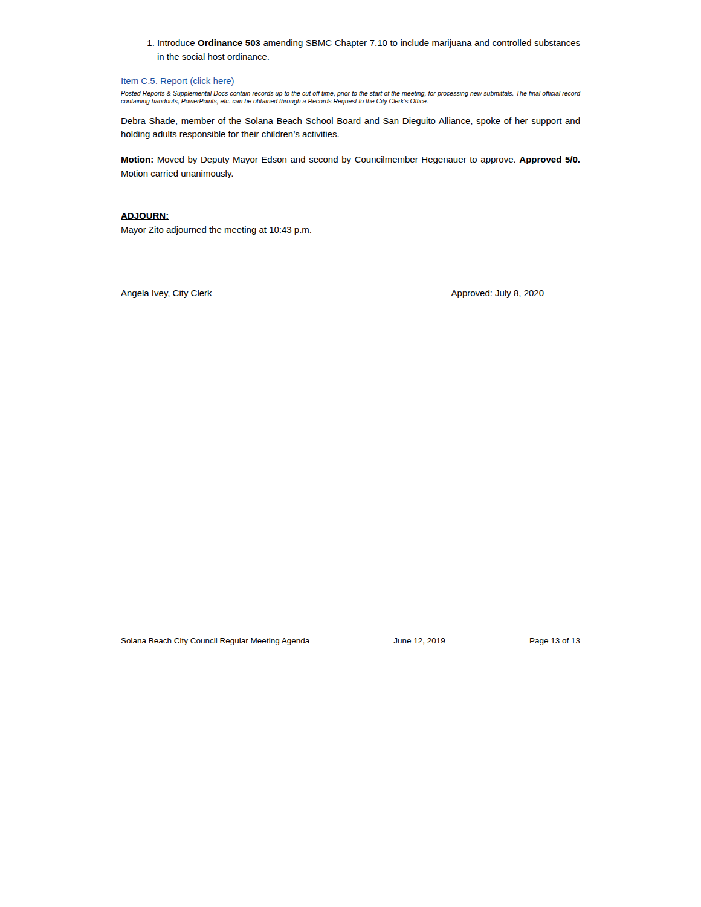Introduce Ordinance 503 amending SBMC Chapter 7.10 to include marijuana and controlled substances in the social host ordinance.
Item C.5. Report (click here)
Posted Reports & Supplemental Docs contain records up to the cut off time, prior to the start of the meeting, for processing new submittals. The final official record containing handouts, PowerPoints, etc. can be obtained through a Records Request to the City Clerk’s Office.
Debra Shade, member of the Solana Beach School Board and San Dieguito Alliance, spoke of her support and holding adults responsible for their children’s activities.
Motion: Moved by Deputy Mayor Edson and second by Councilmember Hegenauer to approve. Approved 5/0. Motion carried unanimously.
ADJOURN:
Mayor Zito adjourned the meeting at 10:43 p.m.
Angela Ivey, City Clerk
Approved: July 8, 2020
Solana Beach City Council Regular Meeting Agenda
June 12, 2019
Page 13 of 13